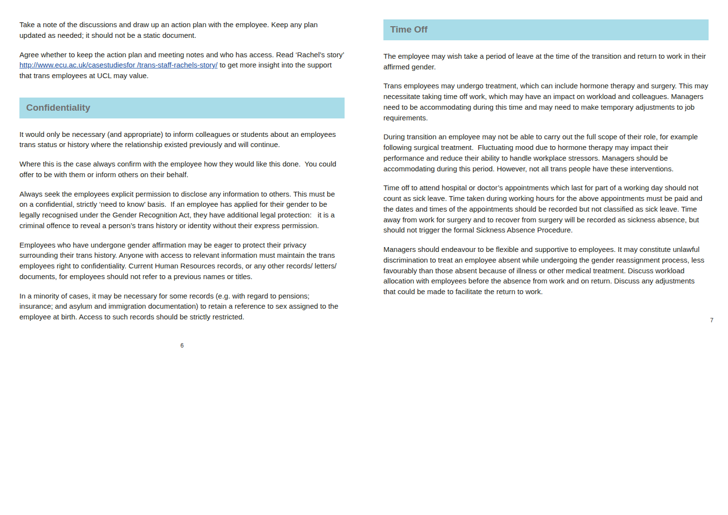Take a note of the discussions and draw up an action plan with the employee. Keep any plan updated as needed; it should not be a static document.
Agree whether to keep the action plan and meeting notes and who has access. Read ‘Rachel’s story’ http://www.ecu.ac.uk/casestudiesfor /trans-staff-rachels-story/ to get more insight into the support that trans employees at UCL may value.
Confidentiality
It would only be necessary (and appropriate) to inform colleagues or students about an employees trans status or history where the relationship existed previously and will continue.
Where this is the case always confirm with the employee how they would like this done. You could offer to be with them or inform others on their behalf.
Always seek the employees explicit permission to disclose any information to others. This must be on a confidential, strictly ‘need to know’ basis. If an employee has applied for their gender to be legally recognised under the Gender Recognition Act, they have additional legal protection: it is a criminal offence to reveal a person’s trans history or identity without their express permission.
Employees who have undergone gender affirmation may be eager to protect their privacy surrounding their trans history. Anyone with access to relevant information must maintain the trans employees right to confidentiality. Current Human Resources records, or any other records/ letters/ documents, for employees should not refer to a previous names or titles.
In a minority of cases, it may be necessary for some records (e.g. with regard to pensions; insurance; and asylum and immigration documentation) to retain a reference to sex assigned to the employee at birth. Access to such records should be strictly restricted.
6
Time Off
The employee may wish take a period of leave at the time of the transition and return to work in their affirmed gender.
Trans employees may undergo treatment, which can include hormone therapy and surgery. This may necessitate taking time off work, which may have an impact on workload and colleagues. Managers need to be accommodating during this time and may need to make temporary adjustments to job requirements.
During transition an employee may not be able to carry out the full scope of their role, for example following surgical treatment. Fluctuating mood due to hormone therapy may impact their performance and reduce their ability to handle workplace stressors. Managers should be accommodating during this period. However, not all trans people have these interventions.
Time off to attend hospital or doctor’s appointments which last for part of a working day should not count as sick leave. Time taken during working hours for the above appointments must be paid and the dates and times of the appointments should be recorded but not classified as sick leave. Time away from work for surgery and to recover from surgery will be recorded as sickness absence, but should not trigger the formal Sickness Absence Procedure.
Managers should endeavour to be flexible and supportive to employees. It may constitute unlawful discrimination to treat an employee absent while undergoing the gender reassignment process, less favourably than those absent because of illness or other medical treatment. Discuss workload allocation with employees before the absence from work and on return. Discuss any adjustments that could be made to facilitate the return to work.
7